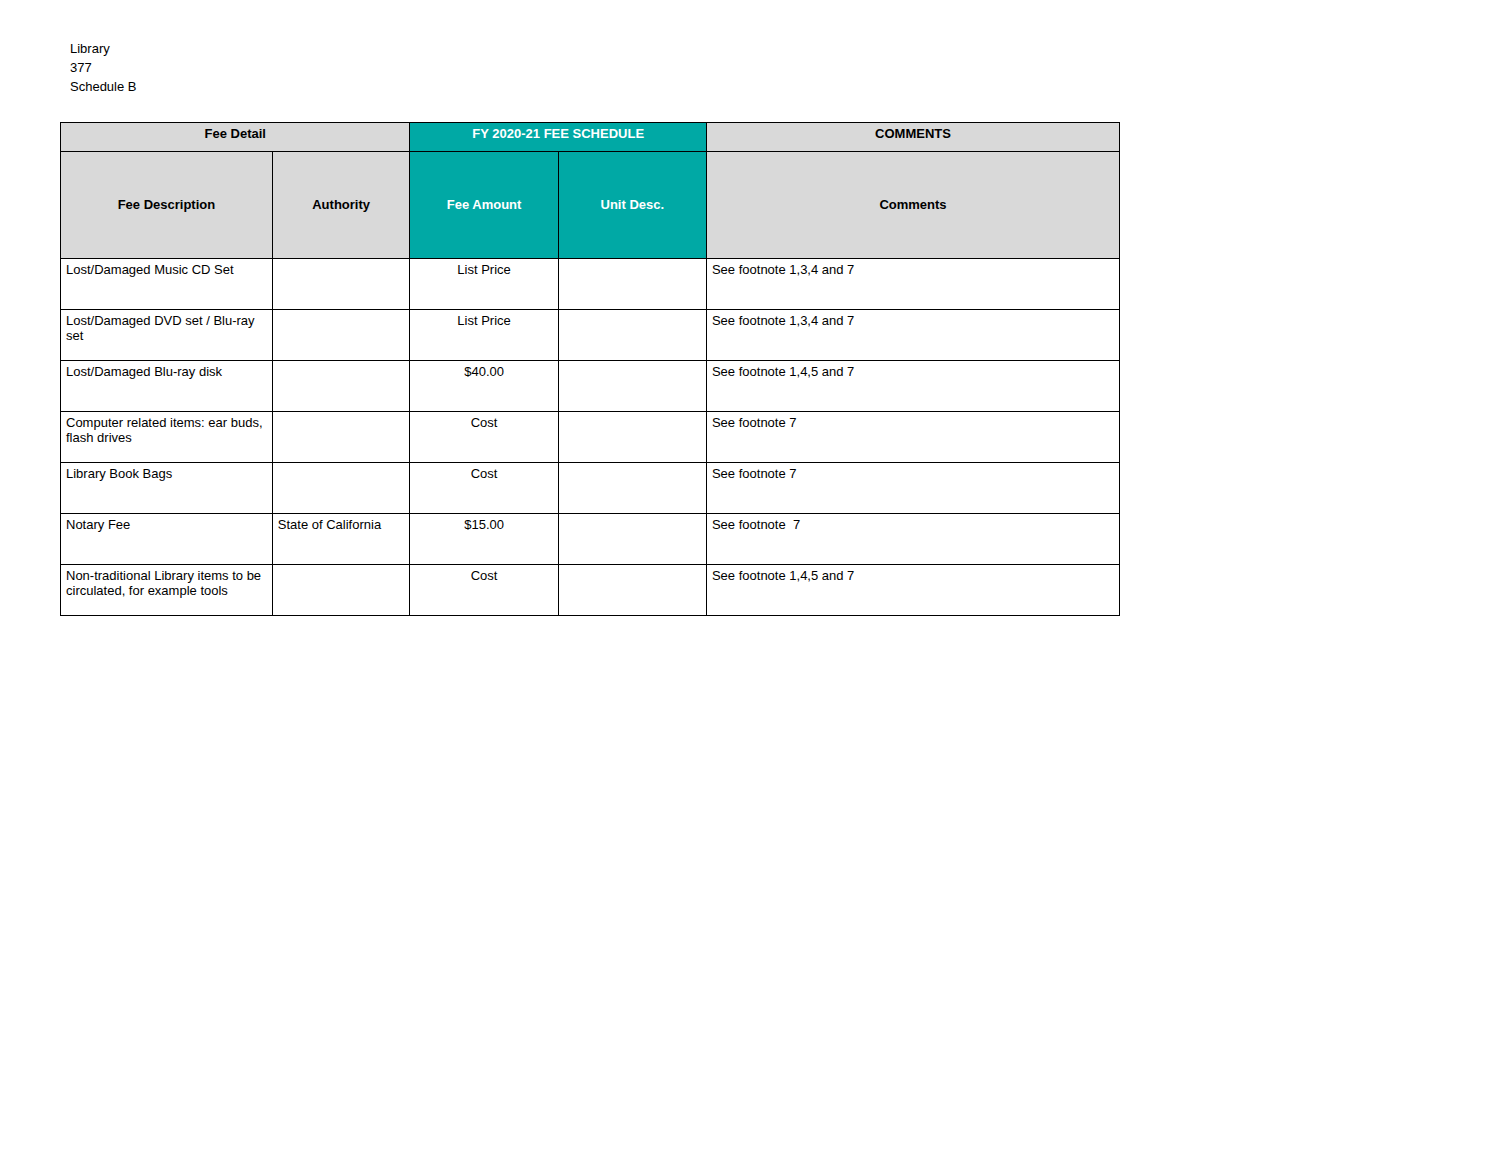Library
377
Schedule B
| Fee Detail | FY 2020-21 FEE SCHEDULE | COMMENTS |
| --- | --- | --- |
| Fee Description | Authority | Fee Amount | Unit Desc. | Comments |
| Lost/Damaged Music CD Set | | List Price | | See footnote 1,3,4 and 7 |
| Lost/Damaged DVD set / Blu-ray set | | List Price | | See footnote 1,3,4 and 7 |
| Lost/Damaged Blu-ray disk | | $40.00 | | See footnote 1,4,5 and 7 |
| Computer related items: ear buds, flash drives | | Cost | | See footnote 7 |
| Library Book Bags | | Cost | | See footnote 7 |
| Notary Fee | State of California | $15.00 | | See footnote 7 |
| Non-traditional Library items to be circulated, for example tools | | Cost | | See footnote 1,4,5 and 7 |